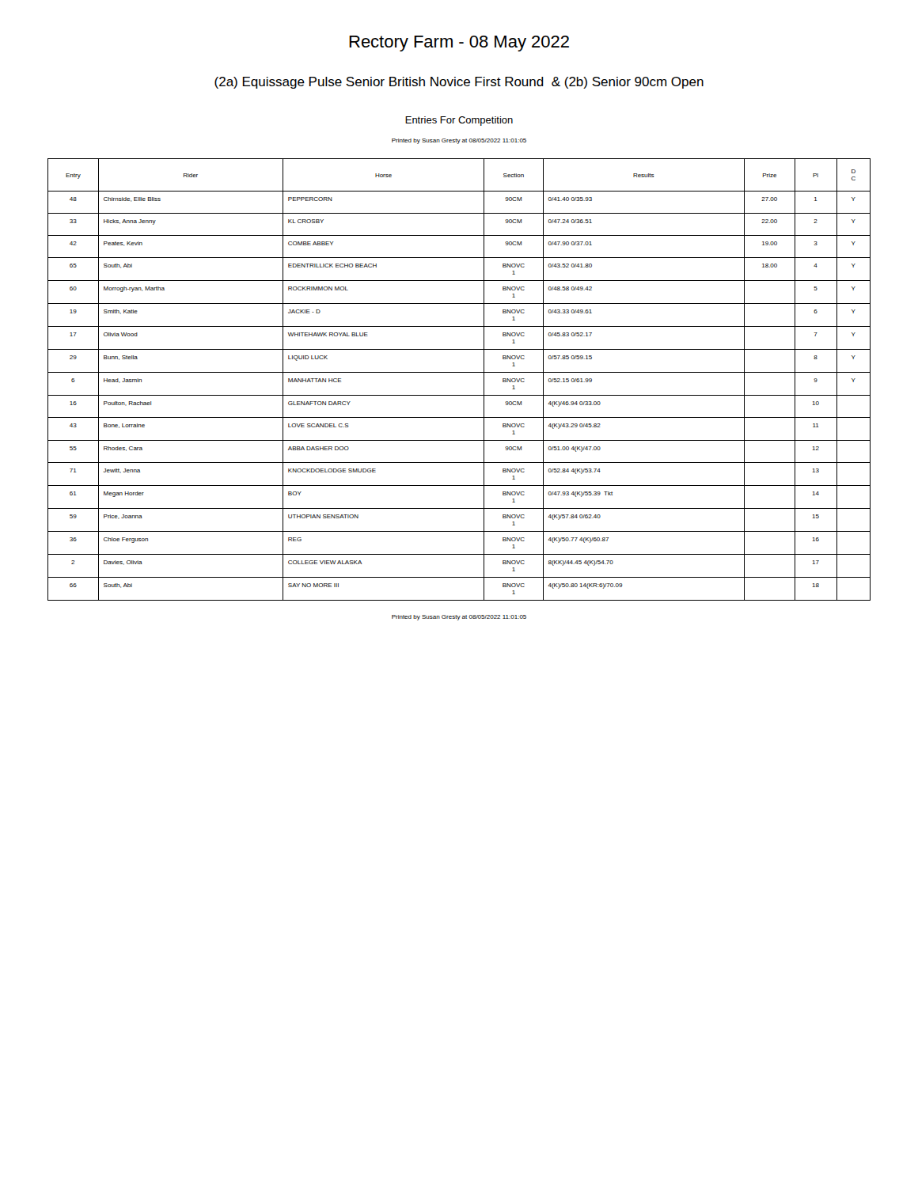Rectory Farm - 08 May 2022
(2a) Equissage Pulse Senior British Novice First Round & (2b) Senior 90cm Open
Entries For Competition
Printed by Susan Gresty at 08/05/2022 11:01:05
| Entry | Rider | Horse | Section | Results | Prize | Pl | D C |
| --- | --- | --- | --- | --- | --- | --- | --- |
| 48 | Chirnside, Ellie Bliss | PEPPERCORN | 90CM | 0/41.40 0/35.93 | 27.00 | 1 | Y |
| 33 | Hicks, Anna Jenny | KL CROSBY | 90CM | 0/47.24 0/36.51 | 22.00 | 2 | Y |
| 42 | Peates, Kevin | COMBE ABBEY | 90CM | 0/47.90 0/37.01 | 19.00 | 3 | Y |
| 65 | South, Abi | EDENTRILLICK ECHO BEACH | BNOVC 1 | 0/43.52 0/41.80 | 18.00 | 4 | Y |
| 60 | Morrogh-ryan, Martha | ROCKRIMMON MOL | BNOVC 1 | 0/48.58 0/49.42 | | 5 | Y |
| 19 | Smith, Katie | JACKIE - D | BNOVC 1 | 0/43.33 0/49.61 | | 6 | Y |
| 17 | Olivia Wood | WHITEHAWK ROYAL BLUE | BNOVC 1 | 0/45.83 0/52.17 | | 7 | Y |
| 29 | Bunn, Stella | LIQUID LUCK | BNOVC 1 | 0/57.85 0/59.15 | | 8 | Y |
| 6 | Head, Jasmin | MANHATTAN HCE | BNOVC 1 | 0/52.15 0/61.99 | | 9 | Y |
| 16 | Poulton, Rachael | GLENAFTON DARCY | 90CM | 4(K)/46.94 0/33.00 | | 10 | |
| 43 | Bone, Lorraine | LOVE SCANDEL C.S | BNOVC 1 | 4(K)/43.29 0/45.82 | | 11 | |
| 55 | Rhodes, Cara | ABBA DASHER DOO | 90CM | 0/51.00 4(K)/47.00 | | 12 | |
| 71 | Jewitt, Jenna | KNOCKDOELODGE SMUDGE | BNOVC 1 | 0/52.84 4(K)/53.74 | | 13 | |
| 61 | Megan Horder | BOY | BNOVC 1 | 0/47.93 4(K)/55.39 Tkt | | 14 | |
| 59 | Price, Joanna | UTHOPIAN SENSATION | BNOVC 1 | 4(K)/57.84 0/62.40 | | 15 | |
| 36 | Chloe Ferguson | REG | BNOVC 1 | 4(K)/50.77 4(K)/60.87 | | 16 | |
| 2 | Davies, Olivia | COLLEGE VIEW ALASKA | BNOVC 1 | 8(KK)/44.45 4(K)/54.70 | | 17 | |
| 66 | South, Abi | SAY NO MORE III | BNOVC 1 | 4(K)/50.80 14(KR:6)/70.09 | | 18 | |
Printed by Susan Gresty at 08/05/2022 11:01:05